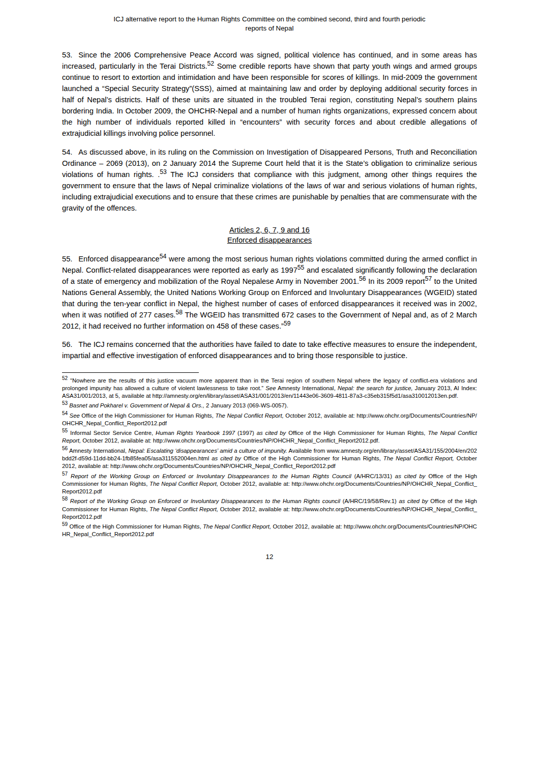ICJ alternative report to the Human Rights Committee on the combined second, third and fourth periodic
reports of Nepal
53. Since the 2006 Comprehensive Peace Accord was signed, political violence has continued, and in some areas has increased, particularly in the Terai Districts.52 Some credible reports have shown that party youth wings and armed groups continue to resort to extortion and intimidation and have been responsible for scores of killings. In mid-2009 the government launched a “Special Security Strategy”(SSS), aimed at maintaining law and order by deploying additional security forces in half of Nepal’s districts. Half of these units are situated in the troubled Terai region, constituting Nepal’s southern plains bordering India. In October 2009, the OHCHR-Nepal and a number of human rights organizations, expressed concern about the high number of individuals reported killed in “encounters” with security forces and about credible allegations of extrajudicial killings involving police personnel.
54. As discussed above, in its ruling on the Commission on Investigation of Disappeared Persons, Truth and Reconciliation Ordinance – 2069 (2013), on 2 January 2014 the Supreme Court held that it is the State’s obligation to criminalize serious violations of human rights. .53 The ICJ considers that compliance with this judgment, among other things requires the government to ensure that the laws of Nepal criminalize violations of the laws of war and serious violations of human rights, including extrajudicial executions and to ensure that these crimes are punishable by penalties that are commensurate with the gravity of the offences.
Articles 2, 6, 7, 9 and 16 Enforced disappearances
55. Enforced disappearance54 were among the most serious human rights violations committed during the armed conflict in Nepal. Conflict-related disappearances were reported as early as 199755 and escalated significantly following the declaration of a state of emergency and mobilization of the Royal Nepalese Army in November 2001.56 In its 2009 report57 to the United Nations General Assembly, the United Nations Working Group on Enforced and Involuntary Disappearances (WGEID) stated that during the ten-year conflict in Nepal, the highest number of cases of enforced disappearances it received was in 2002, when it was notified of 277 cases.58 The WGEID has transmitted 672 cases to the Government of Nepal and, as of 2 March 2012, it had received no further information on 458 of these cases.”59
56. The ICJ remains concerned that the authorities have failed to date to take effective measures to ensure the independent, impartial and effective investigation of enforced disappearances and to bring those responsible to justice.
52 “Nowhere are the results of this justice vacuum more apparent than in the Terai region of southern Nepal where the legacy of conflict-era violations and prolonged impunity has allowed a culture of violent lawlessness to take root.” See Amnesty International, Nepal: the search for justice, January 2013, AI Index: ASA31/001/2013, at 5, available at http://amnesty.org/en/library/asset/ASA31/001/2013/en/11443e06-3609-4811-87a3-c35eb315f5d1/asa310012013en.pdf.
53 Basnet and Pokharel v. Government of Nepal & Ors., 2 January 2013 (069-WS-0057).
54 See Office of the High Commissioner for Human Rights, The Nepal Conflict Report, October 2012, available at: http://www.ohchr.org/Documents/Countries/NP/OHCHR_Nepal_Conflict_Report2012.pdf
55 Informal Sector Service Centre, Human Rights Yearbook 1997 (1997) as cited by Office of the High Commissioner for Human Rights, The Nepal Conflict Report, October 2012, available at: http://www.ohchr.org/Documents/Countries/NP/OHCHR_Nepal_Conflict_Report2012.pdf.
56 Amnesty International, Nepal: Escalating ‘disappearances’ amid a culture of impunity. Available from www.amnesty.org/en/library/asset/ASA31/155/2004/en/202bdd2f-d59d-11dd-bb24-1fb85fea05/asa311552004en.html as cited by Office of the High Commissioner for Human Rights, The Nepal Conflict Report, October 2012, available at: http://www.ohchr.org/Documents/Countries/NP/OHCHR_Nepal_Conflict_Report2012.pdf
57 Report of the Working Group on Enforced or Involuntary Disappearances to the Human Rights Council (A/HRC/13/31) as cited by Office of the High Commissioner for Human Rights, The Nepal Conflict Report, October 2012, available at: http://www.ohchr.org/Documents/Countries/NP/OHCHR_Nepal_Conflict_Report2012.pdf
58 Report of the Working Group on Enforced or Involuntary Disappearances to the Human Rights council (A/HRC/19/58/Rev.1) as cited by Office of the High Commissioner for Human Rights, The Nepal Conflict Report, October 2012, available at: http://www.ohchr.org/Documents/Countries/NP/OHCHR_Nepal_Conflict_Report2012.pdf
59 Office of the High Commissioner for Human Rights, The Nepal Conflict Report, October 2012, available at: http://www.ohchr.org/Documents/Countries/NP/OHCHR_Nepal_Conflict_Report2012.pdf
12